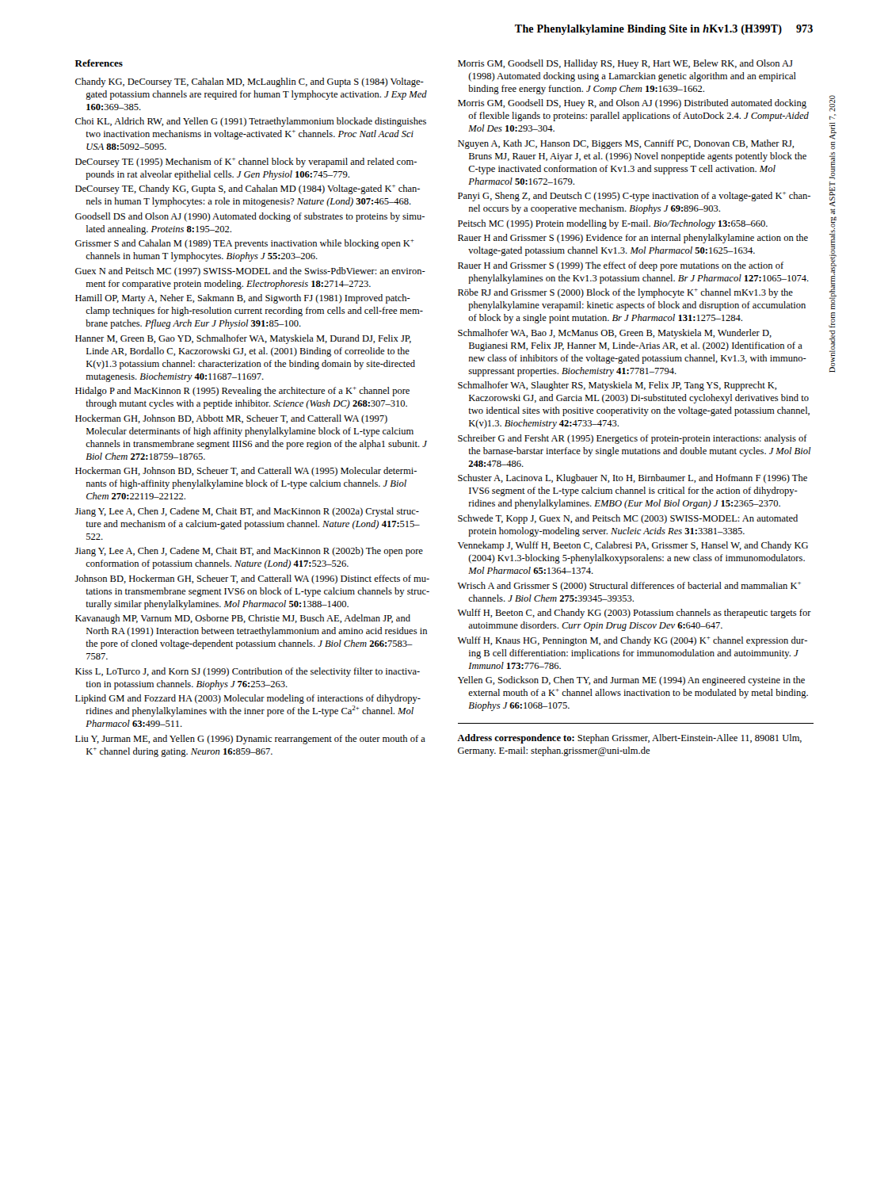The Phenylalkylamine Binding Site in h Kv1.3 (H399T) 973
Downloaded from molpharm.aspetjournals.org at ASPET Journals on April 7, 2020
References
Chandy KG, DeCoursey TE, Cahalan MD, McLaughlin C, and Gupta S (1984) Voltage-gated potassium channels are required for human T lymphocyte activation. J Exp Med 160: 369–385.
Choi KL, Aldrich RW, and Yellen G (1991) Tetraethylammonium blockade distinguishes two inactivation mechanisms in voltage-activated K+ channels. Proc Natl Acad Sci USA 88: 5092–5095.
DeCoursey TE (1995) Mechanism of K+ channel block by verapamil and related compounds in rat alveolar epithelial cells. J Gen Physiol 106: 745–779.
DeCoursey TE, Chandy KG, Gupta S, and Cahalan MD (1984) Voltage-gated K+ channels in human T lymphocytes: a role in mitogenesis? Nature (Lond) 307: 465–468.
Goodsell DS and Olson AJ (1990) Automated docking of substrates to proteins by simulated annealing. Proteins 8: 195–202.
Grissmer S and Cahalan M (1989) TEA prevents inactivation while blocking open K+ channels in human T lymphocytes. Biophys J 55: 203–206.
Guex N and Peitsch MC (1997) SWISS-MODEL and the Swiss-PdbViewer: an environment for comparative protein modeling. Electrophoresis 18: 2714–2723.
Hamill OP, Marty A, Neher E, Sakmann B, and Sigworth FJ (1981) Improved patch-clamp techniques for high-resolution current recording from cells and cell-free membrane patches. Pflueg Arch Eur J Physiol 391: 85–100.
Hanner M, Green B, Gao YD, Schmalhofer WA, Matyskiela M, Durand DJ, Felix JP, Linde AR, Bordallo C, Kaczorowski GJ, et al. (2001) Binding of correolide to the K(v)1.3 potassium channel: characterization of the binding domain by site-directed mutagenesis. Biochemistry 40: 11687–11697.
Hidalgo P and MacKinnon R (1995) Revealing the architecture of a K+ channel pore through mutant cycles with a peptide inhibitor. Science (Wash DC) 268: 307–310.
Hockerman GH, Johnson BD, Abbott MR, Scheuer T, and Catterall WA (1997) Molecular determinants of high affinity phenylalkylamine block of L-type calcium channels in transmembrane segment IIIS6 and the pore region of the alpha1 subunit. J Biol Chem 272: 18759–18765.
Hockerman GH, Johnson BD, Scheuer T, and Catterall WA (1995) Molecular determinants of high-affinity phenylalkylamine block of L-type calcium channels. J Biol Chem 270: 22119–22122.
Jiang Y, Lee A, Chen J, Cadene M, Chait BT, and MacKinnon R (2002a) Crystal structure and mechanism of a calcium-gated potassium channel. Nature (Lond) 417: 515–522.
Jiang Y, Lee A, Chen J, Cadene M, Chait BT, and MacKinnon R (2002b) The open pore conformation of potassium channels. Nature (Lond) 417: 523–526.
Johnson BD, Hockerman GH, Scheuer T, and Catterall WA (1996) Distinct effects of mutations in transmembrane segment IVS6 on block of L-type calcium channels by structurally similar phenylalkylamines. Mol Pharmacol 50: 1388–1400.
Kavanaugh MP, Varnum MD, Osborne PB, Christie MJ, Busch AE, Adelman JP, and North RA (1991) Interaction between tetraethylammonium and amino acid residues in the pore of cloned voltage-dependent potassium channels. J Biol Chem 266: 7583–7587.
Kiss L, LoTurco J, and Korn SJ (1999) Contribution of the selectivity filter to inactivation in potassium channels. Biophys J 76: 253–263.
Lipkind GM and Fozzard HA (2003) Molecular modeling of interactions of dihydropyridines and phenylalkylamines with the inner pore of the L-type Ca2+ channel. Mol Pharmacol 63: 499–511.
Liu Y, Jurman ME, and Yellen G (1996) Dynamic rearrangement of the outer mouth of a K+ channel during gating. Neuron 16: 859–867.
Morris GM, Goodsell DS, Halliday RS, Huey R, Hart WE, Belew RK, and Olson AJ (1998) Automated docking using a Lamarckian genetic algorithm and an empirical binding free energy function. J Comp Chem 19: 1639–1662.
Morris GM, Goodsell DS, Huey R, and Olson AJ (1996) Distributed automated docking of flexible ligands to proteins: parallel applications of AutoDock 2.4. J Comput-Aided Mol Des 10: 293–304.
Nguyen A, Kath JC, Hanson DC, Biggers MS, Canniff PC, Donovan CB, Mather RJ, Bruns MJ, Rauer H, Aiyar J, et al. (1996) Novel nonpeptide agents potently block the C-type inactivated conformation of Kv1.3 and suppress T cell activation. Mol Pharmacol 50: 1672–1679.
Panyi G, Sheng Z, and Deutsch C (1995) C-type inactivation of a voltage-gated K+ channel occurs by a cooperative mechanism. Biophys J 69: 896–903.
Peitsch MC (1995) Protein modelling by E-mail. Bio/Technology 13: 658–660.
Rauer H and Grissmer S (1996) Evidence for an internal phenylalkylamine action on the voltage-gated potassium channel Kv1.3. Mol Pharmacol 50: 1625–1634.
Rauer H and Grissmer S (1999) The effect of deep pore mutations on the action of phenylalkylamines on the Kv1.3 potassium channel. Br J Pharmacol 127: 1065–1074.
Röbe RJ and Grissmer S (2000) Block of the lymphocyte K+ channel mKv1.3 by the phenylalkylamine verapamil: kinetic aspects of block and disruption of accumulation of block by a single point mutation. Br J Pharmacol 131: 1275–1284.
Schmalhofer WA, Bao J, McManus OB, Green B, Matyskiela M, Wunderler D, Bugianesi RM, Felix JP, Hanner M, Linde-Arias AR, et al. (2002) Identification of a new class of inhibitors of the voltage-gated potassium channel, Kv1.3, with immunosuppressant properties. Biochemistry 41: 7781–7794.
Schmalhofer WA, Slaughter RS, Matyskiela M, Felix JP, Tang YS, Rupprecht K, Kaczorowski GJ, and Garcia ML (2003) Di-substituted cyclohexyl derivatives bind to two identical sites with positive cooperativity on the voltage-gated potassium channel, K(v)1.3. Biochemistry 42: 4733–4743.
Schreiber G and Fersht AR (1995) Energetics of protein-protein interactions: analysis of the barnase-barstar interface by single mutations and double mutant cycles. J Mol Biol 248: 478–486.
Schuster A, Lacinova L, Klugbauer N, Ito H, Birnbaumer L, and Hofmann F (1996) The IVS6 segment of the L-type calcium channel is critical for the action of dihydropyridines and phenylalkylamines. EMBO (Eur Mol Biol Organ) J 15: 2365–2370.
Schwede T, Kopp J, Guex N, and Peitsch MC (2003) SWISS-MODEL: An automated protein homology-modeling server. Nucleic Acids Res 31: 3381–3385.
Vennekamp J, Wulff H, Beeton C, Calabresi PA, Grissmer S, Hansel W, and Chandy KG (2004) Kv1.3-blocking 5-phenylalkoxypsoralens: a new class of immunomodulators. Mol Pharmacol 65: 1364–1374.
Wrisch A and Grissmer S (2000) Structural differences of bacterial and mammalian K+ channels. J Biol Chem 275: 39345–39353.
Wulff H, Beeton C, and Chandy KG (2003) Potassium channels as therapeutic targets for autoimmune disorders. Curr Opin Drug Discov Dev 6: 640–647.
Wulff H, Knaus HG, Pennington M, and Chandy KG (2004) K+ channel expression during B cell differentiation: implications for immunomodulation and autoimmunity. J Immunol 173: 776–786.
Yellen G, Sodickson D, Chen TY, and Jurman ME (1994) An engineered cysteine in the external mouth of a K+ channel allows inactivation to be modulated by metal binding. Biophys J 66: 1068–1075.
Address correspondence to: Stephan Grissmer, Albert-Einstein-Allee 11, 89081 Ulm, Germany. E-mail: stephan.grissmer@uni-ulm.de